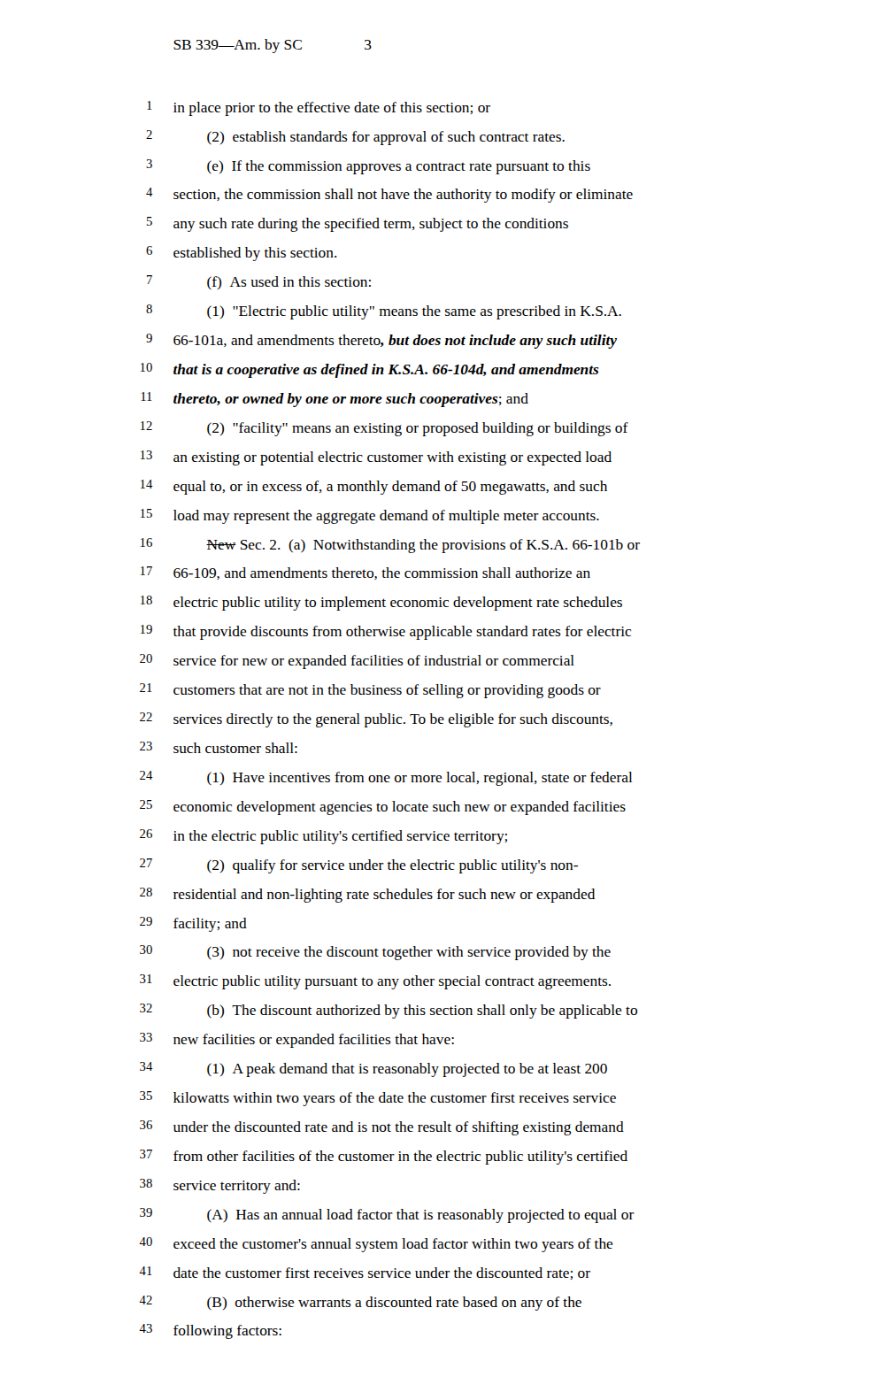SB 339—Am. by SC 3
in place prior to the effective date of this section; or
(2) establish standards for approval of such contract rates.
(e) If the commission approves a contract rate pursuant to this
section, the commission shall not have the authority to modify or eliminate
any such rate during the specified term, subject to the conditions
established by this section.
(f) As used in this section:
(1) "Electric public utility" means the same as prescribed in K.S.A.
66-101a, and amendments thereto, but does not include any such utility
that is a cooperative as defined in K.S.A. 66-104d, and amendments
thereto, or owned by one or more such cooperatives; and
(2) "facility" means an existing or proposed building or buildings of
an existing or potential electric customer with existing or expected load
equal to, or in excess of, a monthly demand of 50 megawatts, and such
load may represent the aggregate demand of multiple meter accounts.
New Sec. 2. (a) Notwithstanding the provisions of K.S.A. 66-101b or
66-109, and amendments thereto, the commission shall authorize an
electric public utility to implement economic development rate schedules
that provide discounts from otherwise applicable standard rates for electric
service for new or expanded facilities of industrial or commercial
customers that are not in the business of selling or providing goods or
services directly to the general public. To be eligible for such discounts,
such customer shall:
(1) Have incentives from one or more local, regional, state or federal
economic development agencies to locate such new or expanded facilities
in the electric public utility's certified service territory;
(2) qualify for service under the electric public utility's non-
residential and non-lighting rate schedules for such new or expanded
facility; and
(3) not receive the discount together with service provided by the
electric public utility pursuant to any other special contract agreements.
(b) The discount authorized by this section shall only be applicable to
new facilities or expanded facilities that have:
(1) A peak demand that is reasonably projected to be at least 200
kilowatts within two years of the date the customer first receives service
under the discounted rate and is not the result of shifting existing demand
from other facilities of the customer in the electric public utility's certified
service territory and:
(A) Has an annual load factor that is reasonably projected to equal or
exceed the customer's annual system load factor within two years of the
date the customer first receives service under the discounted rate; or
(B) otherwise warrants a discounted rate based on any of the
following factors: